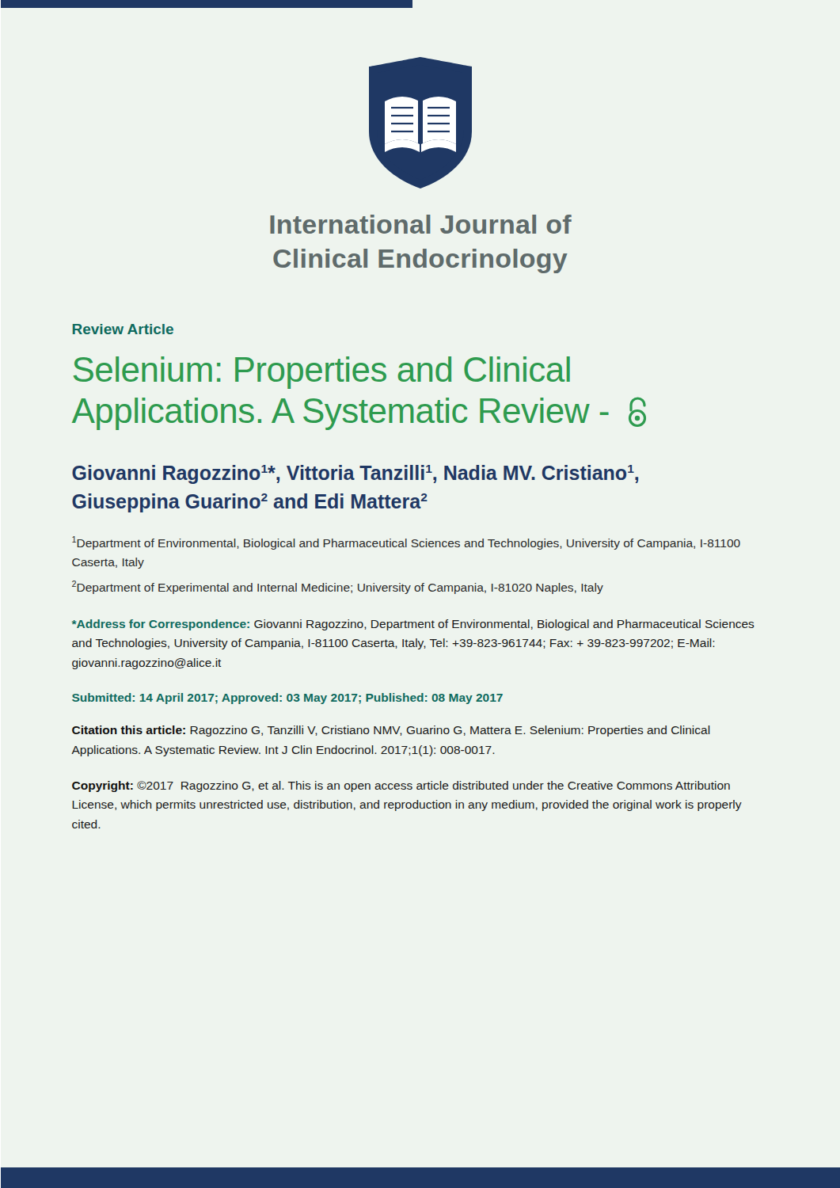International Journal of Clinical Endocrinology
Review Article
Selenium: Properties and Clinical Applications. A Systematic Review -
Giovanni Ragozzino1*, Vittoria Tanzilli1, Nadia MV. Cristiano1,
Giuseppina Guarino2 and Edi Mattera2
1Department of Environmental, Biological and Pharmaceutical Sciences and Technologies, University of Campania, I-81100 Caserta, Italy
2Department of Experimental and Internal Medicine; University of Campania, I-81020 Naples, Italy
*Address for Correspondence: Giovanni Ragozzino, Department of Environmental, Biological and Pharmaceutical Sciences and Technologies, University of Campania, I-81100 Caserta, Italy, Tel: +39-823-961744; Fax: + 39-823-997202; E-Mail: giovanni.ragozzino@alice.it
Submitted: 14 April 2017; Approved: 03 May 2017; Published: 08 May 2017
Citation this article: Ragozzino G, Tanzilli V, Cristiano NMV, Guarino G, Mattera E. Selenium: Properties and Clinical Applications. A Systematic Review. Int J Clin Endocrinol. 2017;1(1): 008-0017.
Copyright: ©2017 Ragozzino G, et al. This is an open access article distributed under the Creative Commons Attribution License, which permits unrestricted use, distribution, and reproduction in any medium, provided the original work is properly cited.